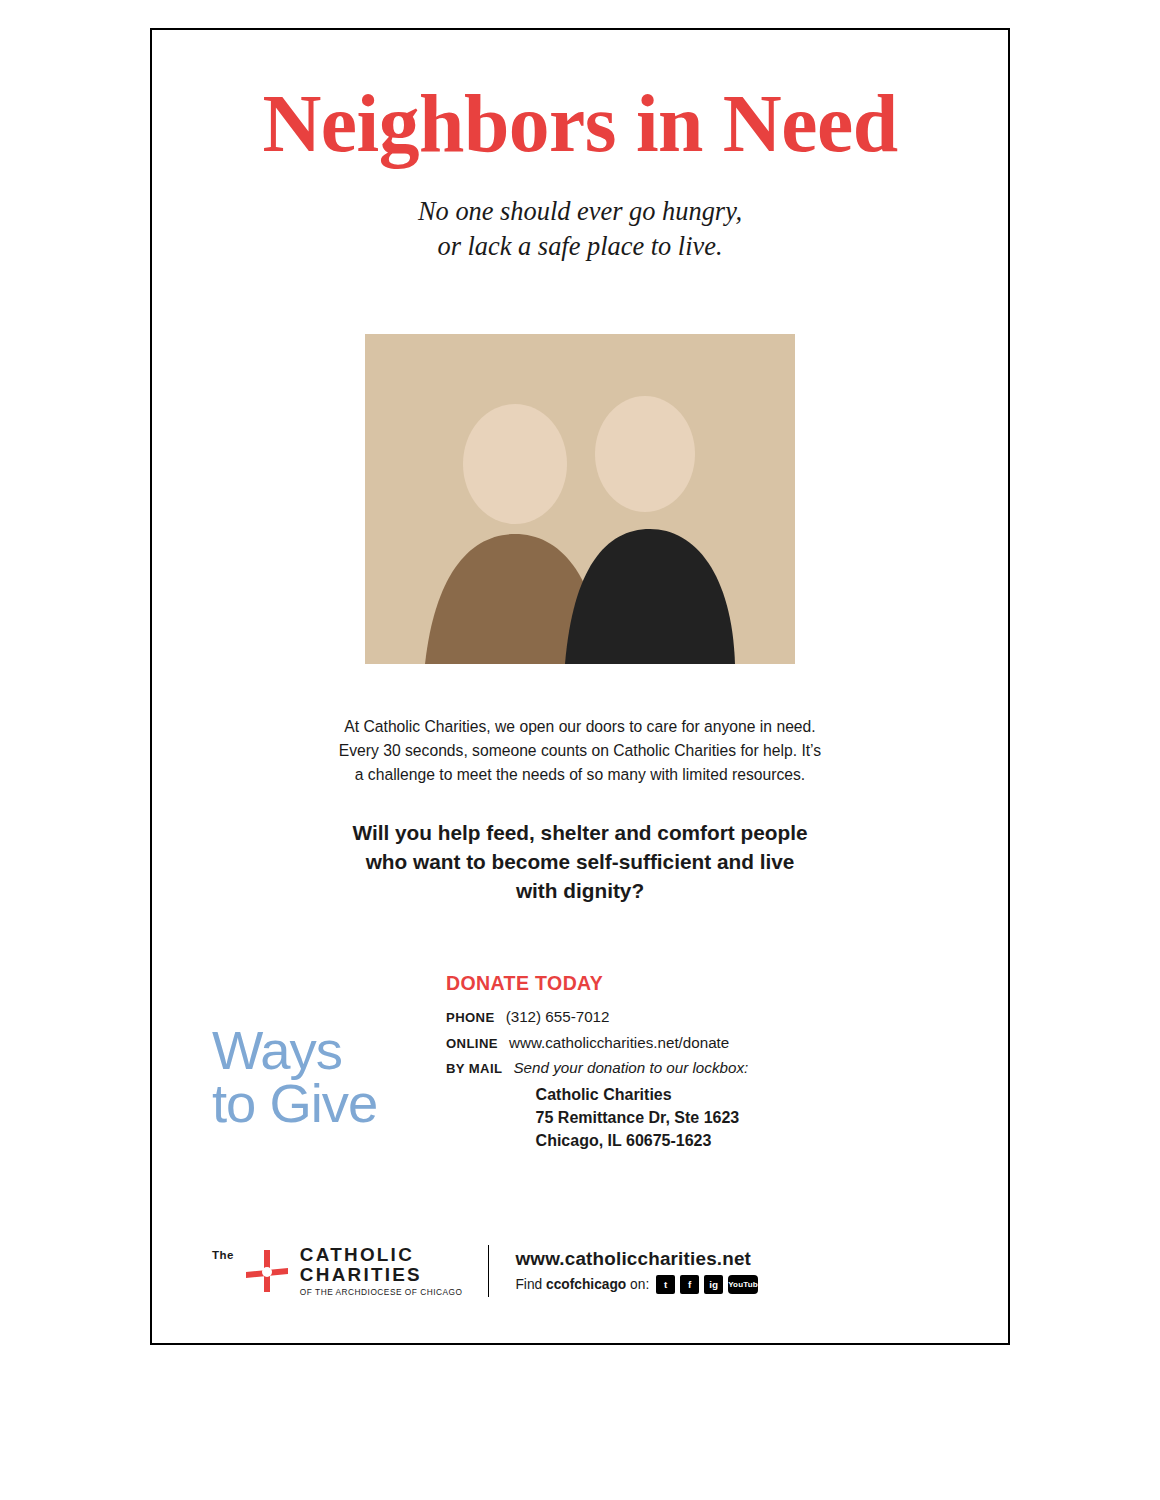Neighbors in Need
No one should ever go hungry,
or lack a safe place to live.
An elderly man and a woman smiling together.
At Catholic Charities, we open our doors to care for anyone in need. Every 30 seconds, someone counts on Catholic Charities for help. It’s a challenge to meet the needs of so many with limited resources.
Will you help feed, shelter and comfort people who want to become self-sufficient and live with dignity?
Ways
to Give
DONATE TODAY
PHONE
(312) 655-7012
ONLINE
www.catholiccharities.net/donate
BY MAIL
Send your donation to our lockbox:
Catholic Charities
75 Remittance Dr, Ste 1623
Chicago, IL 60675-1623
The CATHOLIC CHARITIES OF THE ARCHDIOCESE OF CHICAGO
www.catholiccharities.net
Find ccofchicago on:
t
f
ig
YouTube